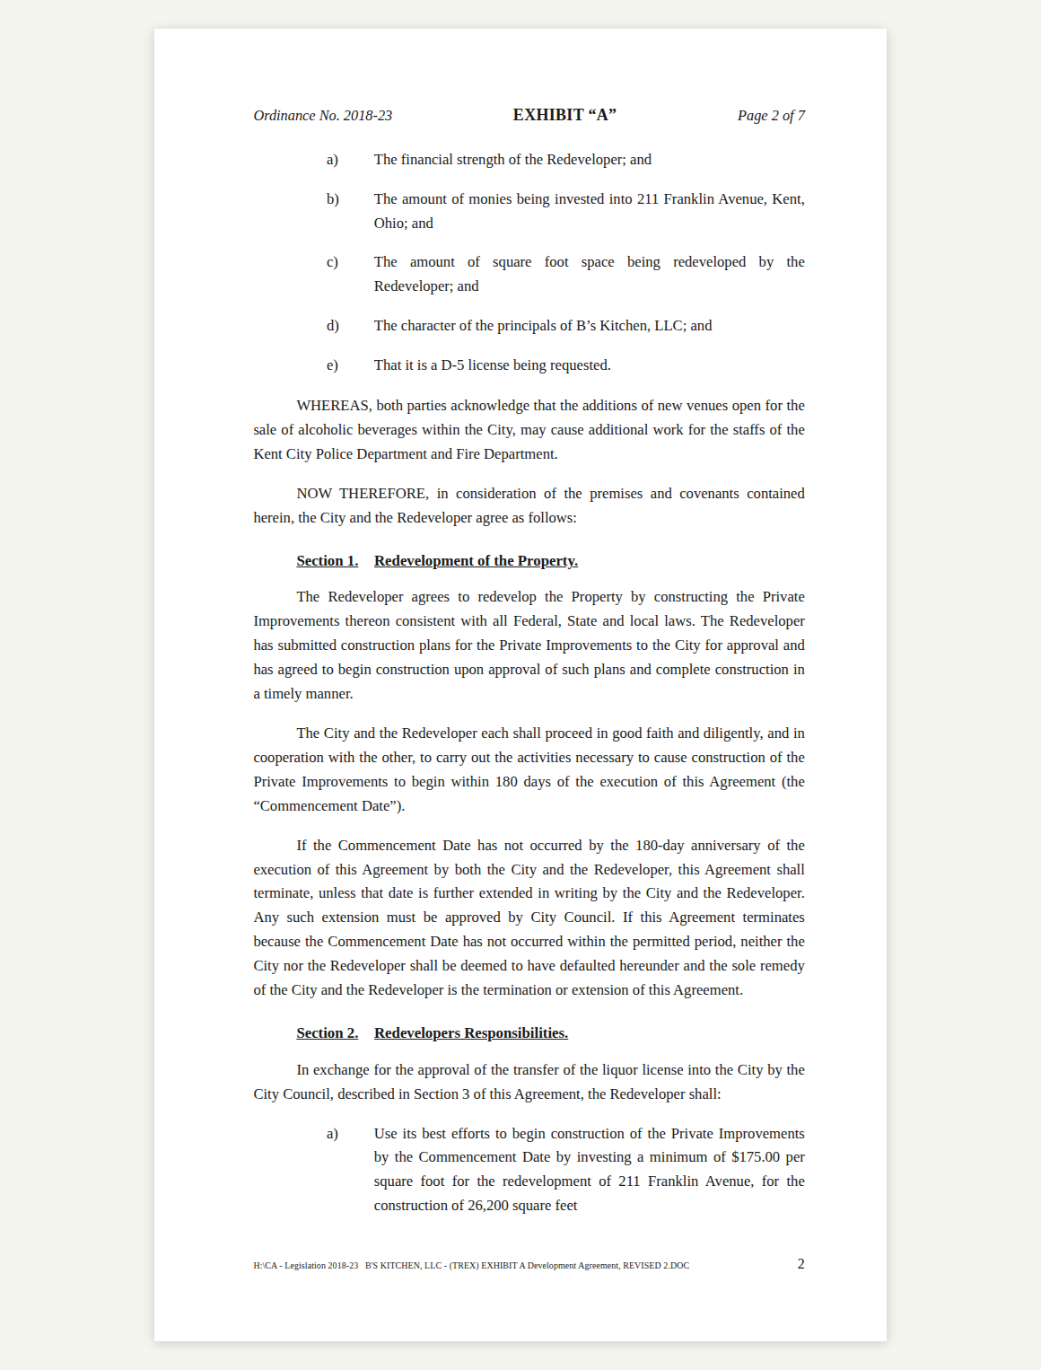Ordinance No. 2018-23 EXHIBIT “A” Page 2 of 7
a) The financial strength of the Redeveloper; and
b) The amount of monies being invested into 211 Franklin Avenue, Kent, Ohio; and
c) The amount of square foot space being redeveloped by the Redeveloper; and
d) The character of the principals of B’s Kitchen, LLC; and
e) That it is a D-5 license being requested.
WHEREAS, both parties acknowledge that the additions of new venues open for the sale of alcoholic beverages within the City, may cause additional work for the staffs of the Kent City Police Department and Fire Department.
NOW THEREFORE, in consideration of the premises and covenants contained herein, the City and the Redeveloper agree as follows:
Section 1. Redevelopment of the Property.
The Redeveloper agrees to redevelop the Property by constructing the Private Improvements thereon consistent with all Federal, State and local laws. The Redeveloper has submitted construction plans for the Private Improvements to the City for approval and has agreed to begin construction upon approval of such plans and complete construction in a timely manner.
The City and the Redeveloper each shall proceed in good faith and diligently, and in cooperation with the other, to carry out the activities necessary to cause construction of the Private Improvements to begin within 180 days of the execution of this Agreement (the “Commencement Date”).
If the Commencement Date has not occurred by the 180-day anniversary of the execution of this Agreement by both the City and the Redeveloper, this Agreement shall terminate, unless that date is further extended in writing by the City and the Redeveloper. Any such extension must be approved by City Council. If this Agreement terminates because the Commencement Date has not occurred within the permitted period, neither the City nor the Redeveloper shall be deemed to have defaulted hereunder and the sole remedy of the City and the Redeveloper is the termination or extension of this Agreement.
Section 2. Redevelopers Responsibilities.
In exchange for the approval of the transfer of the liquor license into the City by the City Council, described in Section 3 of this Agreement, the Redeveloper shall:
a) Use its best efforts to begin construction of the Private Improvements by the Commencement Date by investing a minimum of $175.00 per square foot for the redevelopment of 211 Franklin Avenue, for the construction of 26,200 square feet
H:\CA - Legislation 2018-23 B'S KITCHEN, LLC - (TREX) EXHIBIT A Development Agreement, REVISED 2.DOC 2